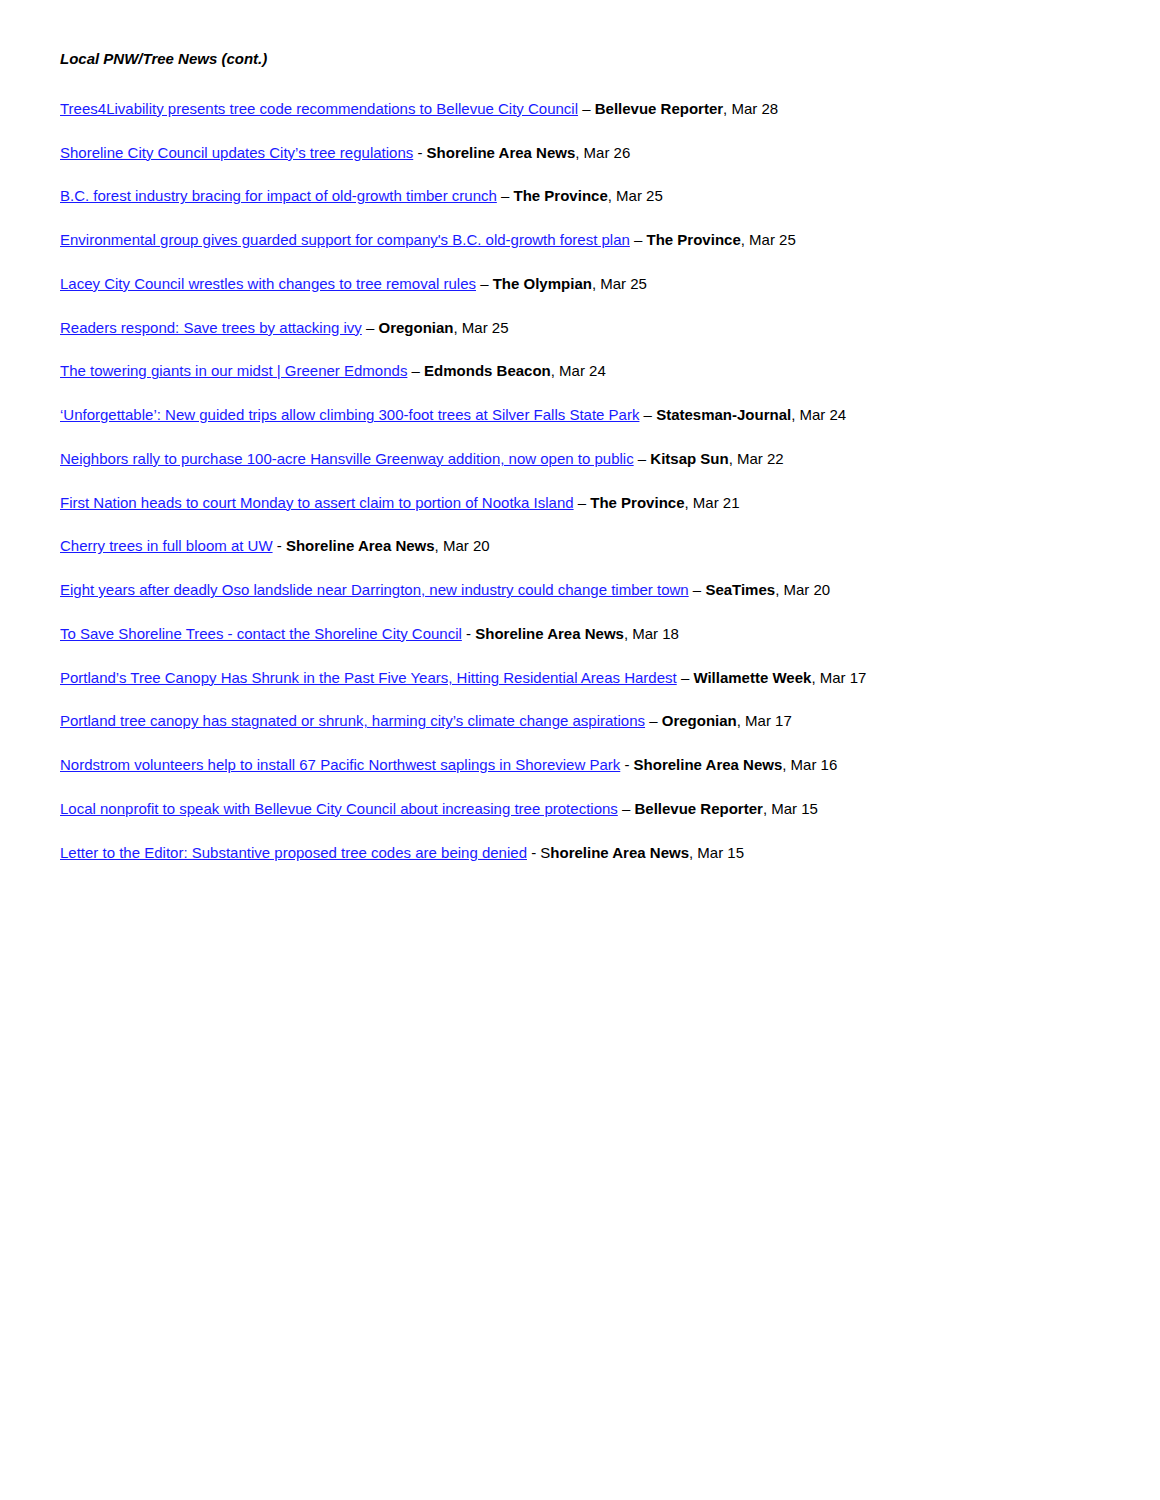Local PNW/Tree News (cont.)
Trees4Livability presents tree code recommendations to Bellevue City Council – Bellevue Reporter, Mar 28
Shoreline City Council updates City’s tree regulations - Shoreline Area News, Mar 26
B.C. forest industry bracing for impact of old-growth timber crunch – The Province, Mar 25
Environmental group gives guarded support for company's B.C. old-growth forest plan – The Province, Mar 25
Lacey City Council wrestles with changes to tree removal rules – The Olympian, Mar 25
Readers respond: Save trees by attacking ivy – Oregonian, Mar 25
The towering giants in our midst | Greener Edmonds – Edmonds Beacon, Mar 24
‘Unforgettable’: New guided trips allow climbing 300-foot trees at Silver Falls State Park – Statesman-Journal, Mar 24
Neighbors rally to purchase 100-acre Hansville Greenway addition, now open to public – Kitsap Sun, Mar 22
First Nation heads to court Monday to assert claim to portion of Nootka Island – The Province, Mar 21
Cherry trees in full bloom at UW - Shoreline Area News, Mar 20
Eight years after deadly Oso landslide near Darrington, new industry could change timber town – SeaTimes, Mar 20
To Save Shoreline Trees - contact the Shoreline City Council - Shoreline Area News, Mar 18
Portland’s Tree Canopy Has Shrunk in the Past Five Years, Hitting Residential Areas Hardest – Willamette Week, Mar 17
Portland tree canopy has stagnated or shrunk, harming city’s climate change aspirations – Oregonian, Mar 17
Nordstrom volunteers help to install 67 Pacific Northwest saplings in Shoreview Park - Shoreline Area News, Mar 16
Local nonprofit to speak with Bellevue City Council about increasing tree protections – Bellevue Reporter, Mar 15
Letter to the Editor: Substantive proposed tree codes are being denied - Shoreline Area News, Mar 15